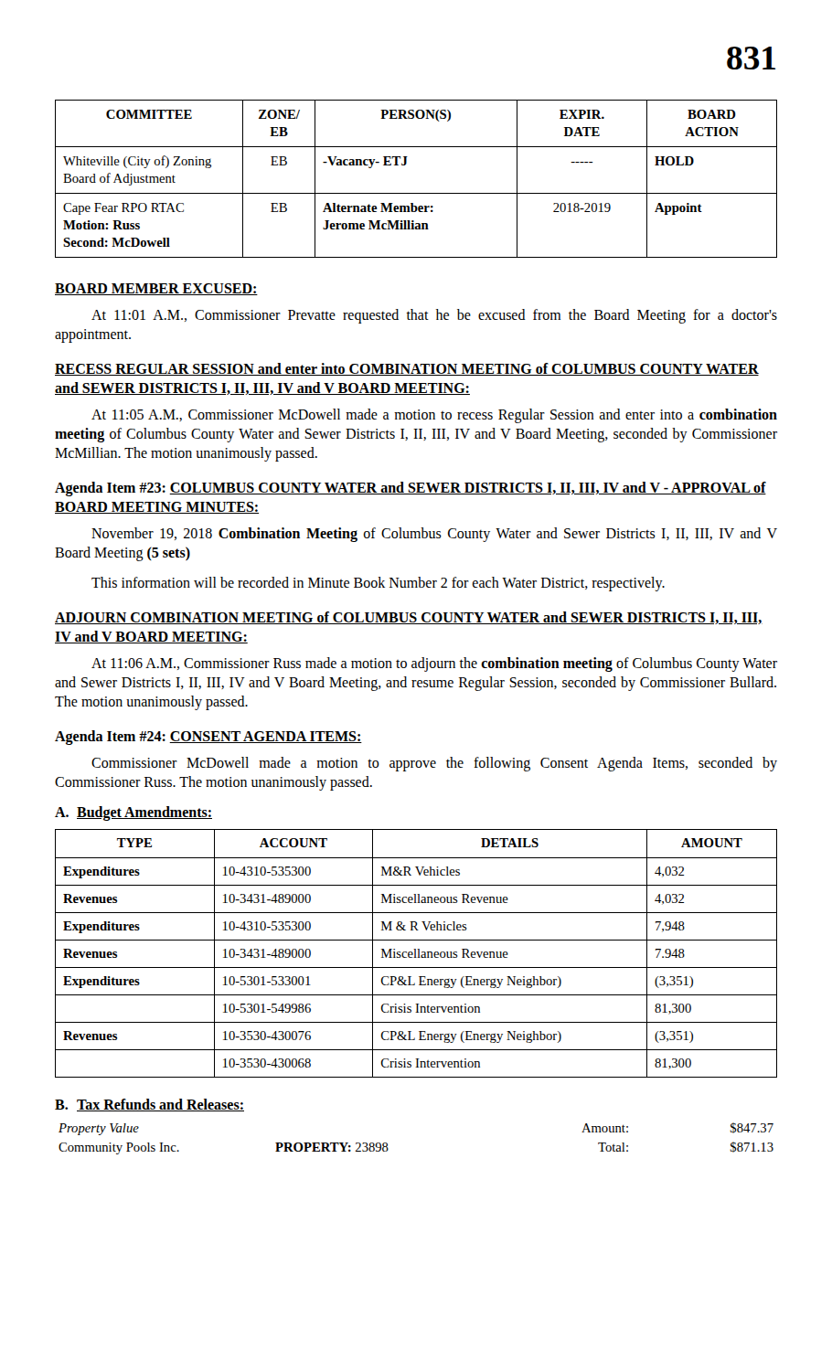831
| COMMITTEE | ZONE/ EB | PERSON(S) | EXPIR. DATE | BOARD ACTION |
| --- | --- | --- | --- | --- |
| Whiteville (City of) Zoning Board of Adjustment | EB | -Vacancy- ETJ | ----- | HOLD |
| Cape Fear RPO RTAC Motion: Russ Second: McDowell | EB | Alternate Member: Jerome McMillian | 2018-2019 | Appoint |
BOARD MEMBER EXCUSED:
At 11:01 A.M., Commissioner Prevatte requested that he be excused from the Board Meeting for a doctor's appointment.
RECESS REGULAR SESSION and enter into COMBINATION MEETING of COLUMBUS COUNTY WATER and SEWER DISTRICTS I, II, III, IV and V BOARD MEETING:
At 11:05 A.M., Commissioner McDowell made a motion to recess Regular Session and enter into a combination meeting of Columbus County Water and Sewer Districts I, II, III, IV and V Board Meeting, seconded by Commissioner McMillian. The motion unanimously passed.
Agenda Item #23: COLUMBUS COUNTY WATER and SEWER DISTRICTS I, II, III, IV and V - APPROVAL of BOARD MEETING MINUTES:
November 19, 2018 Combination Meeting of Columbus County Water and Sewer Districts I, II, III, IV and V Board Meeting (5 sets)
This information will be recorded in Minute Book Number 2 for each Water District, respectively.
ADJOURN COMBINATION MEETING of COLUMBUS COUNTY WATER and SEWER DISTRICTS I, II, III, IV and V BOARD MEETING:
At 11:06 A.M., Commissioner Russ made a motion to adjourn the combination meeting of Columbus County Water and Sewer Districts I, II, III, IV and V Board Meeting, and resume Regular Session, seconded by Commissioner Bullard. The motion unanimously passed.
Agenda Item #24: CONSENT AGENDA ITEMS:
Commissioner McDowell made a motion to approve the following Consent Agenda Items, seconded by Commissioner Russ. The motion unanimously passed.
A. Budget Amendments:
| TYPE | ACCOUNT | DETAILS | AMOUNT |
| --- | --- | --- | --- |
| Expenditures | 10-4310-535300 | M&R Vehicles | 4,032 |
| Revenues | 10-3431-489000 | Miscellaneous Revenue | 4,032 |
| Expenditures | 10-4310-535300 | M & R Vehicles | 7,948 |
| Revenues | 10-3431-489000 | Miscellaneous Revenue | 7.948 |
| Expenditures | 10-5301-533001 | CP&L Energy (Energy Neighbor) | (3,351) |
| | 10-5301-549986 | Crisis Intervention | 81,300 |
| Revenues | 10-3530-430076 | CP&L Energy (Energy Neighbor) | (3,351) |
| | 10-3530-430068 | Crisis Intervention | 81,300 |
B. Tax Refunds and Releases:
| Property Value | | Amount: | $847.37 |
| Community Pools Inc. | PROPERTY: 23898 | Total: | $871.13 |